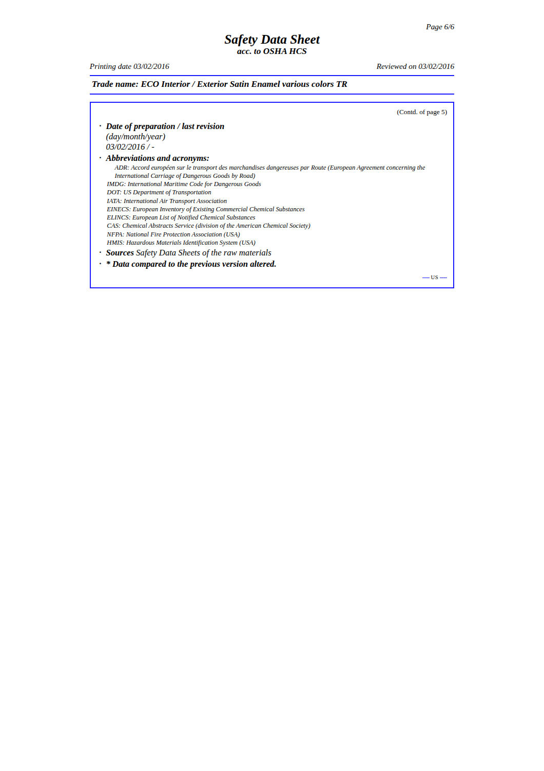Page 6/6
Safety Data Sheet
acc. to OSHA HCS
Printing date 03/02/2016 Reviewed on 03/02/2016
Trade name: ECO Interior / Exterior Satin Enamel various colors TR
(Contd. of page 5)
Date of preparation / last revision
(day/month/year)
03/02/2016 / -
Abbreviations and acronyms:
ADR: Accord européen sur le transport des marchandises dangereuses par Route (European Agreement concerning the International Carriage of Dangerous Goods by Road)
IMDG: International Maritime Code for Dangerous Goods
DOT: US Department of Transportation
IATA: International Air Transport Association
EINECS: European Inventory of Existing Commercial Chemical Substances
ELINCS: European List of Notified Chemical Substances
CAS: Chemical Abstracts Service (division of the American Chemical Society)
NFPA: National Fire Protection Association (USA)
HMIS: Hazardous Materials Identification System (USA)
Sources Safety Data Sheets of the raw materials
* Data compared to the previous version altered.
US